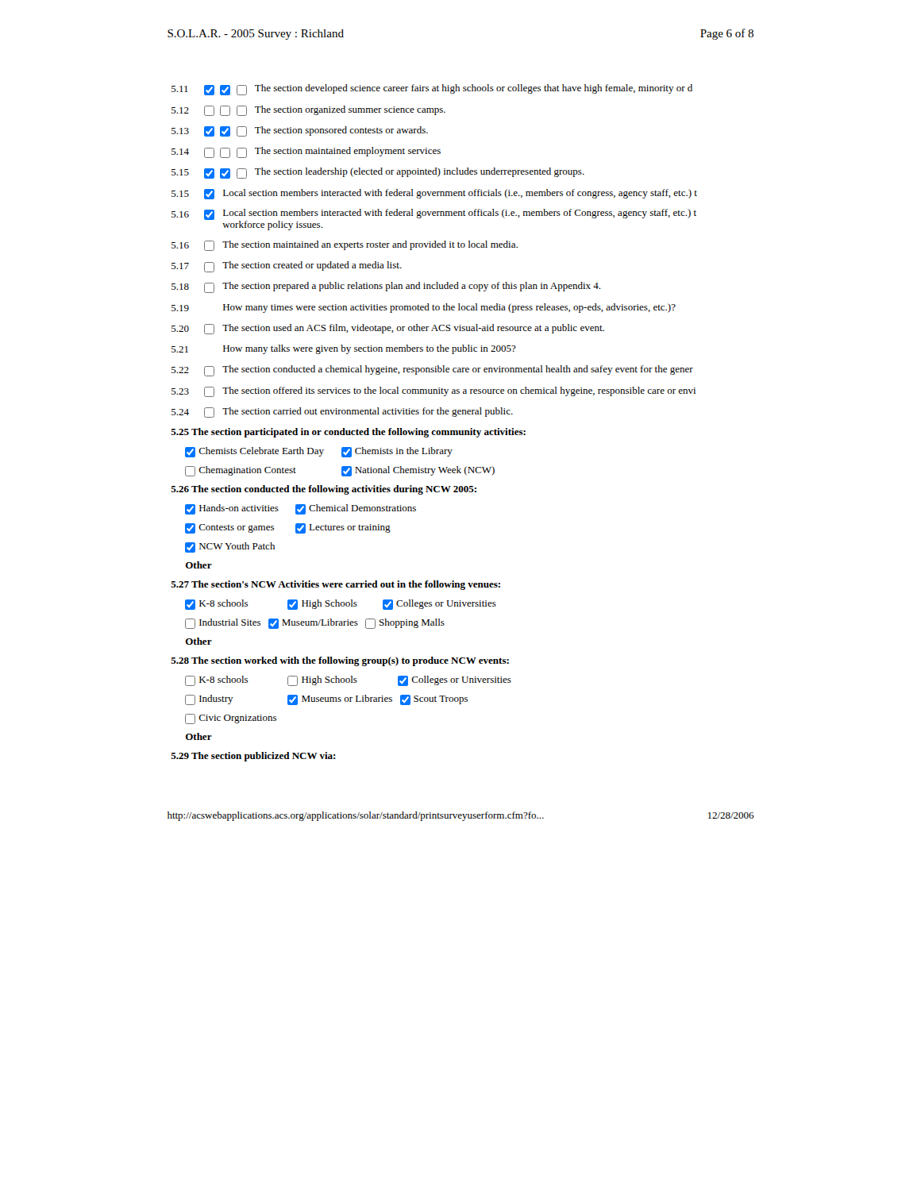S.O.L.A.R. - 2005 Survey : Richland
Page 6 of 8
5.11
The section developed science career fairs at high schools or colleges that have high female, minority or d
5.12
The section organized summer science camps.
5.13
The section sponsored contests or awards.
5.14
The section maintained employment services
5.15
The section leadership (elected or appointed) includes underrepresented groups.
5.15
Local section members interacted with federal government officials (i.e., members of congress, agency staff, etc.) t
5.16
Local section members interacted with federal government officals (i.e., members of Congress, agency staff, etc.) t
workforce policy issues.
5.16
The section maintained an experts roster and provided it to local media.
5.17
The section created or updated a media list.
5.18
The section prepared a public relations plan and included a copy of this plan in Appendix 4.
5.19
How many times were section activities promoted to the local media (press releases, op-eds, advisories, etc.)?
5.20
The section used an ACS film, videotape, or other ACS visual-aid resource at a public event.
5.21
How many talks were given by section members to the public in 2005?
5.22
The section conducted a chemical hygeine, responsible care or environmental health and safey event for the gener
5.23
The section offered its services to the local community as a resource on chemical hygeine, responsible care or envi
5.24
The section carried out environmental activities for the general public.
5.25 The section participated in or conducted the following community activities:
Chemists Celebrate Earth Day Chemists in the Library
Chemagination Contest National Chemistry Week (NCW)
5.26 The section conducted the following activities during NCW 2005:
Hands-on activities Chemical Demonstrations
Contests or games Lectures or training
NCW Youth Patch
Other
5.27 The section's NCW Activities were carried out in the following venues:
K-8 schools High Schools Colleges or Universities
Industrial Sites Museum/Libraries Shopping Malls
Other
5.28 The section worked with the following group(s) to produce NCW events:
K-8 schools High Schools Colleges or Universities
Industry Museums or Libraries Scout Troops
Civic Orgnizations
Other
5.29 The section publicized NCW via:
http://acswebapplications.acs.org/applications/solar/standard/printsurveyuserform.cfm?fo...
12/28/2006